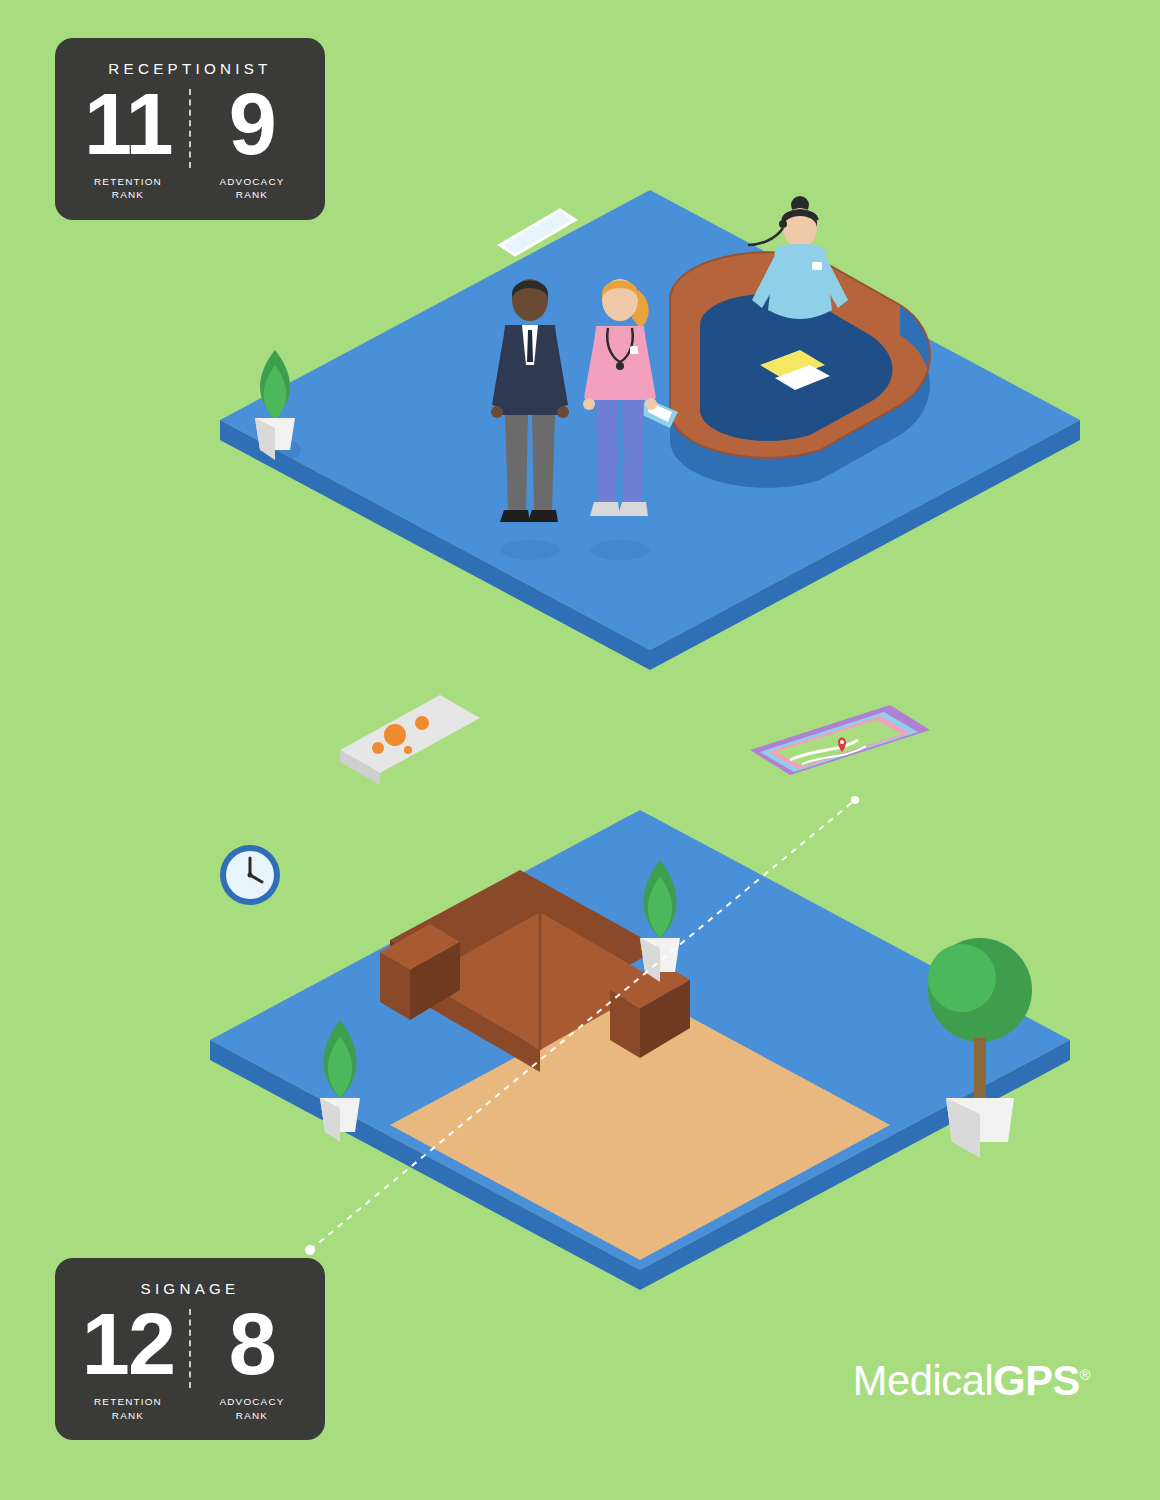Receptionist
11
Retention
Rank
9
Advocacy
Rank
Signage
12
Retention
Rank
8
Advocacy
Rank
MedicalGPS®